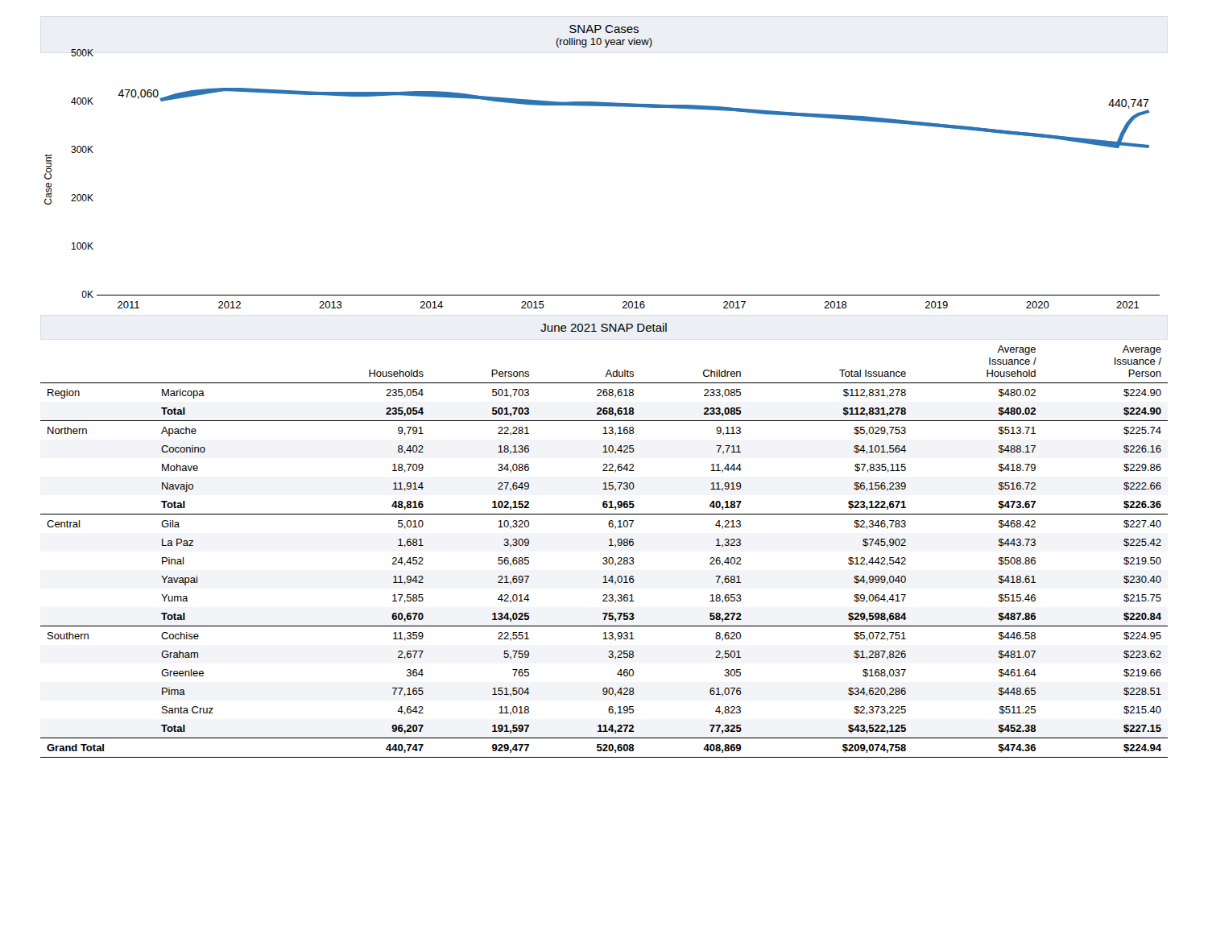SNAP Cases (rolling 10 year view)
Case Count
500K 400K 300K 200K 100K 0K
470,060
440,747
2011 2012 2013 2014 2015 2016 2017 2018 2019 2020 2021
June 2021 SNAP Detail
| | | Households | Persons | Adults | Children | Total Issuance | Average Issuance / Household | Average Issuance / Person |
| --- | --- | --- | --- | --- | --- | --- | --- | --- |
| Region | Maricopa | 235,054 | 501,703 | 268,618 | 233,085 | $112,831,278 | $480.02 | $224.90 |
| | Total | 235,054 | 501,703 | 268,618 | 233,085 | $112,831,278 | $480.02 | $224.90 |
| Northern | Apache | 9,791 | 22,281 | 13,168 | 9,113 | $5,029,753 | $513.71 | $225.74 |
| | Coconino | 8,402 | 18,136 | 10,425 | 7,711 | $4,101,564 | $488.17 | $226.16 |
| | Mohave | 18,709 | 34,086 | 22,642 | 11,444 | $7,835,115 | $418.79 | $229.86 |
| | Navajo | 11,914 | 27,649 | 15,730 | 11,919 | $6,156,239 | $516.72 | $222.66 |
| | Total | 48,816 | 102,152 | 61,965 | 40,187 | $23,122,671 | $473.67 | $226.36 |
| Central | Gila | 5,010 | 10,320 | 6,107 | 4,213 | $2,346,783 | $468.42 | $227.40 |
| | La Paz | 1,681 | 3,309 | 1,986 | 1,323 | $745,902 | $443.73 | $225.42 |
| | Pinal | 24,452 | 56,685 | 30,283 | 26,402 | $12,442,542 | $508.86 | $219.50 |
| | Yavapai | 11,942 | 21,697 | 14,016 | 7,681 | $4,999,040 | $418.61 | $230.40 |
| | Yuma | 17,585 | 42,014 | 23,361 | 18,653 | $9,064,417 | $515.46 | $215.75 |
| | Total | 60,670 | 134,025 | 75,753 | 58,272 | $29,598,684 | $487.86 | $220.84 |
| Southern | Cochise | 11,359 | 22,551 | 13,931 | 8,620 | $5,072,751 | $446.58 | $224.95 |
| | Graham | 2,677 | 5,759 | 3,258 | 2,501 | $1,287,826 | $481.07 | $223.62 |
| | Greenlee | 364 | 765 | 460 | 305 | $168,037 | $461.64 | $219.66 |
| | Pima | 77,165 | 151,504 | 90,428 | 61,076 | $34,620,286 | $448.65 | $228.51 |
| | Santa Cruz | 4,642 | 11,018 | 6,195 | 4,823 | $2,373,225 | $511.25 | $215.40 |
| | Total | 96,207 | 191,597 | 114,272 | 77,325 | $43,522,125 | $452.38 | $227.15 |
| Grand Total | 440,747 | 929,477 | 520,608 | 408,869 | $209,074,758 | $474.36 | $224.94 |